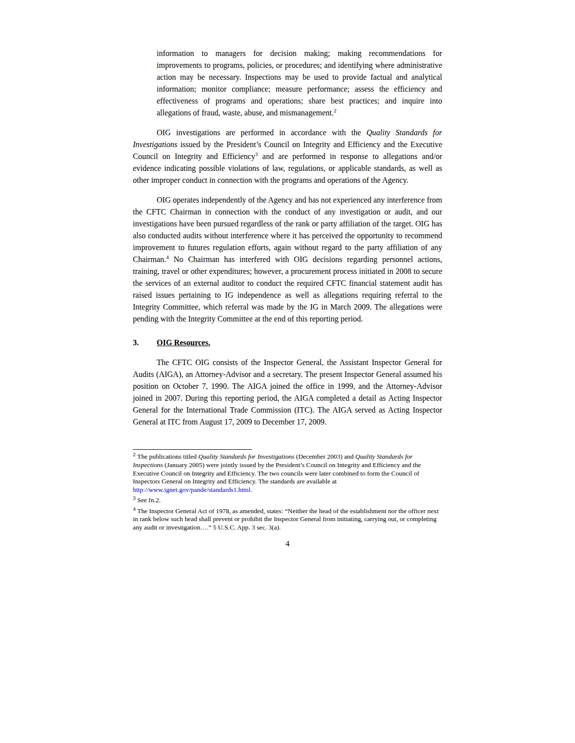information to managers for decision making; making recommendations for improvements to programs, policies, or procedures; and identifying where administrative action may be necessary. Inspections may be used to provide factual and analytical information; monitor compliance; measure performance; assess the efficiency and effectiveness of programs and operations; share best practices; and inquire into allegations of fraud, waste, abuse, and mismanagement.2
OIG investigations are performed in accordance with the Quality Standards for Investigations issued by the President’s Council on Integrity and Efficiency and the Executive Council on Integrity and Efficiency3 and are performed in response to allegations and/or evidence indicating possible violations of law, regulations, or applicable standards, as well as other improper conduct in connection with the programs and operations of the Agency.
OIG operates independently of the Agency and has not experienced any interference from the CFTC Chairman in connection with the conduct of any investigation or audit, and our investigations have been pursued regardless of the rank or party affiliation of the target. OIG has also conducted audits without interference where it has perceived the opportunity to recommend improvement to futures regulation efforts, again without regard to the party affiliation of any Chairman.4 No Chairman has interfered with OIG decisions regarding personnel actions, training, travel or other expenditures; however, a procurement process initiated in 2008 to secure the services of an external auditor to conduct the required CFTC financial statement audit has raised issues pertaining to IG independence as well as allegations requiring referral to the Integrity Committee, which referral was made by the IG in March 2009. The allegations were pending with the Integrity Committee at the end of this reporting period.
3. OIG Resources.
The CFTC OIG consists of the Inspector General, the Assistant Inspector General for Audits (AIGA), an Attorney-Advisor and a secretary. The present Inspector General assumed his position on October 7, 1990. The AIGA joined the office in 1999, and the Attorney-Advisor joined in 2007. During this reporting period, the AIGA completed a detail as Acting Inspector General for the International Trade Commission (ITC). The AIGA served as Acting Inspector General at ITC from August 17, 2009 to December 17, 2009.
2 The publications titled Quality Standards for Investigations (December 2003) and Quality Standards for Inspections (January 2005) were jointly issued by the President’s Council on Integrity and Efficiency and the Executive Council on Integrity and Efficiency. The two councils were later combined to form the Council of Inspectors General on Integrity and Efficiency. The standards are available at http://www.ignet.gov/pande/standards1.html.
3 See fn.2.
4 The Inspector General Act of 1978, as amended, states: “Neither the head of the establishment nor the officer next in rank below such head shall prevent or prohibit the Inspector General from initiating, carrying out, or completing any audit or investigation….” 5 U.S.C. App. 3 sec. 3(a).
4